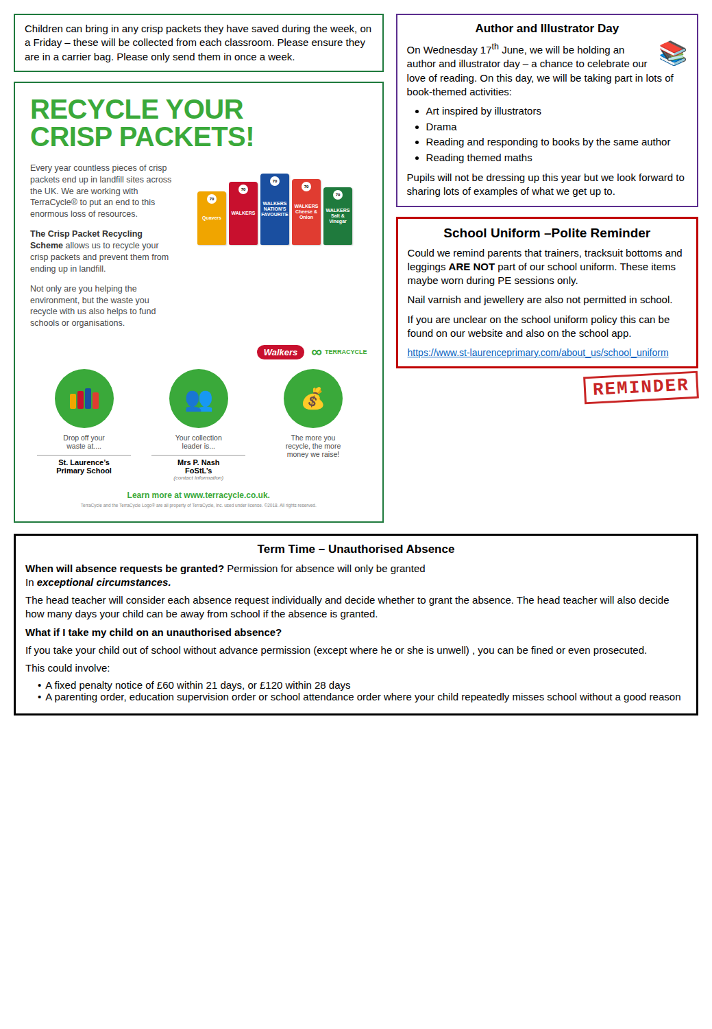Children can bring in any crisp packets they have saved during the week, on a Friday – these will be collected from each classroom. Please ensure they are in a carrier bag. Please only send them in once a week.
RECYCLE YOUR
CRISP PACKETS!
Every year countless pieces of crisp packets end up in landfill sites across the UK. We are working with TerraCycle® to put an end to this enormous loss of resources.
The Crisp Packet Recycling Scheme allows us to recycle your crisp packets and prevent them from ending up in landfill.
Not only are you helping the environment, but the waste you recycle with us also helps to fund schools or organisations.
70 Quavers
70 WALKERS
70 WALKERS
NATION'S FAVOURITE
70 WALKERS
Cheese & Onion
70 WALKERS
Salt & Vinegar
Walkers ∞TERRACYCLE
Drop off your
waste at....
St. Laurence’s
Primary School
👥
Your collection
leader is...
Mrs P. Nash
FoStL’s
(contact information)
💰
The more you
recycle, the more
money we raise!
Learn more at www.terracycle.co.uk.
TerraCycle and the TerraCycle Logo® are all property of TerraCycle, Inc. used under license. ©2018. All rights reserved.
Author and Illustrator Day
📚
On Wednesday 17th June, we will be holding an author and illustrator day – a chance to celebrate our love of reading. On this day, we will be taking part in lots of book-themed activities:
Art inspired by illustrators
Drama
Reading and responding to books by the same author
Reading themed maths
Pupils will not be dressing up this year but we look forward to sharing lots of examples of what we get up to.
School Uniform –Polite Reminder
Could we remind parents that trainers, tracksuit bottoms and leggings ARE NOT part of our school uniform. These items maybe worn during PE sessions only.
Nail varnish and jewellery are also not permitted in school.
If you are unclear on the school uniform policy this can be found on our website and also on the school app.
https://www.st-laurenceprimary.com/about_us/school_uniform
REMINDER
Term Time – Unauthorised Absence
When will absence requests be granted? Permission for absence will only be granted
In exceptional circumstances.
The head teacher will consider each absence request individually and decide whether to grant the absence. The head teacher will also decide how many days your child can be away from school if the absence is granted.
What if I take my child on an unauthorised absence?
If you take your child out of school without advance permission (except where he or she is unwell) , you can be fined or even prosecuted.
This could involve:
A fixed penalty notice of £60 within 21 days, or £120 within 28 days
A parenting order, education supervision order or school attendance order where your child repeatedly misses school without a good reason